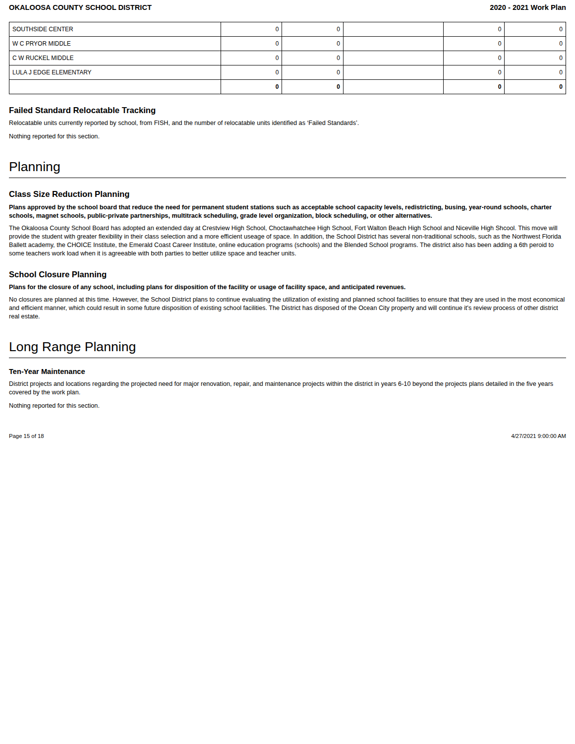OKALOOSA COUNTY SCHOOL DISTRICT 2020 - 2021 Work Plan
| SOUTHSIDE CENTER | 0 | 0 | | 0 | 0 |
| W C PRYOR MIDDLE | 0 | 0 | | 0 | 0 |
| C W RUCKEL MIDDLE | 0 | 0 | | 0 | 0 |
| LULA J EDGE ELEMENTARY | 0 | 0 | | 0 | 0 |
| | 0 | 0 | | 0 | 0 |
Failed Standard Relocatable Tracking
Relocatable units currently reported by school, from FISH, and the number of relocatable units identified as ‘Failed Standards’.
Nothing reported for this section.
Planning
Class Size Reduction Planning
Plans approved by the school board that reduce the need for permanent student stations such as acceptable school capacity levels, redistricting, busing, year-round schools, charter schools, magnet schools, public-private partnerships, multitrack scheduling, grade level organization, block scheduling, or other alternatives.
The Okaloosa County School Board has adopted an extended day at Crestview High School, Choctawhatchee High School, Fort Walton Beach High School and Niceville High Shcool. This move will provide the student with greater flexibility in their class selection and a more efficient useage of space. In addition, the School District has several non-traditional schools, such as the Northwest Florida Ballett academy, the CHOICE Institute, the Emerald Coast Career Institute, online education programs (schools) and the Blended School programs. The district also has been adding a 6th peroid to some teachers work load when it is agreeable with both parties to better utilize space and teacher units.
School Closure Planning
Plans for the closure of any school, including plans for disposition of the facility or usage of facility space, and anticipated revenues.
No closures are planned at this time. However, the School District plans to continue evaluating the utilization of existing and planned school facilities to ensure that they are used in the most economical and efficient manner, which could result in some future disposition of existing school facilities. The District has disposed of the Ocean City property and will continue it's review process of other district real estate.
Long Range Planning
Ten-Year Maintenance
District projects and locations regarding the projected need for major renovation, repair, and maintenance projects within the district in years 6-10 beyond the projects plans detailed in the five years covered by the work plan.
Nothing reported for this section.
Page 15 of 18 4/27/2021 9:00:00 AM